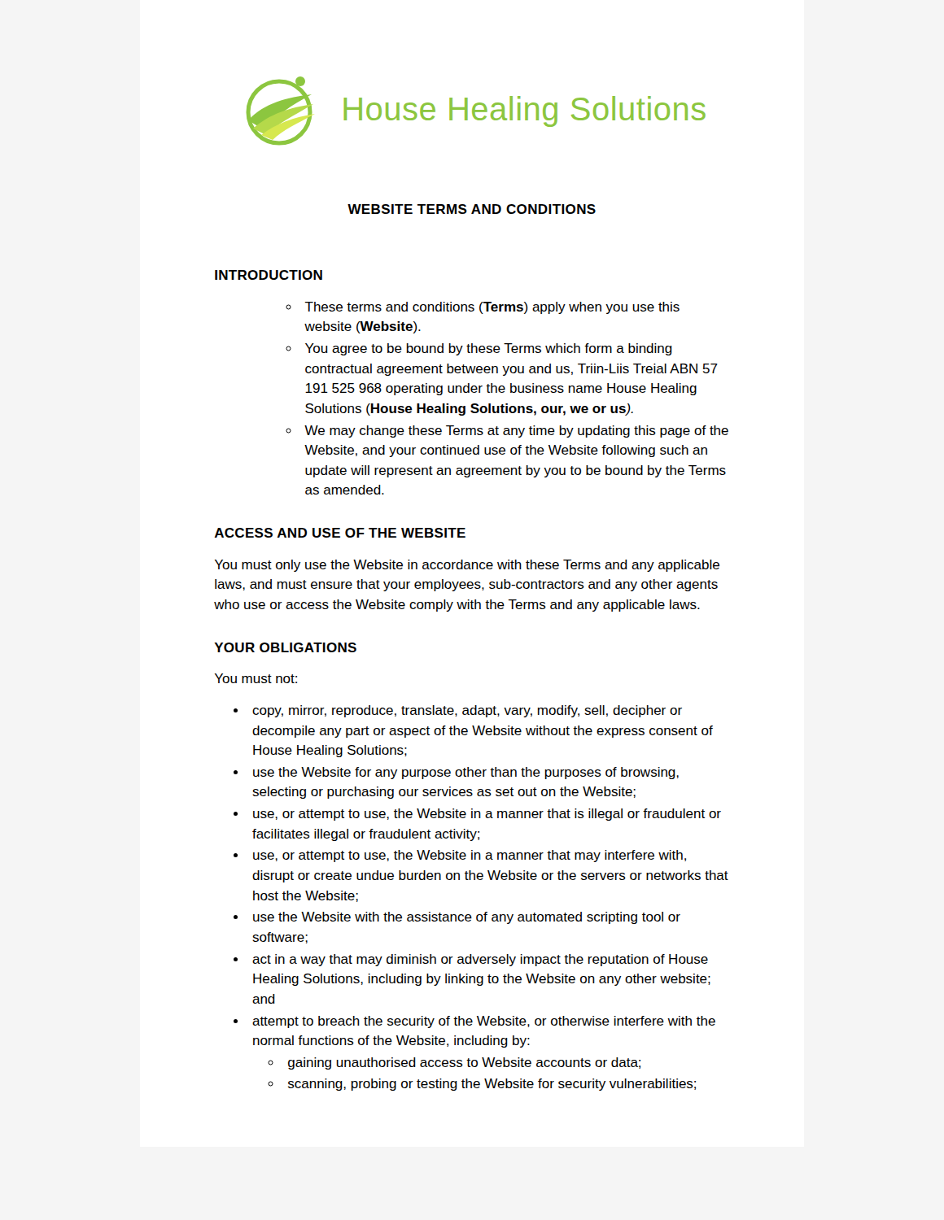House Healing Solutions
WEBSITE TERMS AND CONDITIONS
INTRODUCTION
These terms and conditions (Terms) apply when you use this website (Website).
You agree to be bound by these Terms which form a binding contractual agreement between you and us, Triin-Liis Treial ABN 57 191 525 968 operating under the business name House Healing Solutions (House Healing Solutions, our, we or us).
We may change these Terms at any time by updating this page of the Website, and your continued use of the Website following such an update will represent an agreement by you to be bound by the Terms as amended.
ACCESS AND USE OF THE WEBSITE
You must only use the Website in accordance with these Terms and any applicable laws, and must ensure that your employees, sub-contractors and any other agents who use or access the Website comply with the Terms and any applicable laws.
YOUR OBLIGATIONS
You must not:
copy, mirror, reproduce, translate, adapt, vary, modify, sell, decipher or decompile any part or aspect of the Website without the express consent of House Healing Solutions;
use the Website for any purpose other than the purposes of browsing, selecting or purchasing our services as set out on the Website;
use, or attempt to use, the Website in a manner that is illegal or fraudulent or facilitates illegal or fraudulent activity;
use, or attempt to use, the Website in a manner that may interfere with, disrupt or create undue burden on the Website or the servers or networks that host the Website;
use the Website with the assistance of any automated scripting tool or software;
act in a way that may diminish or adversely impact the reputation of House Healing Solutions, including by linking to the Website on any other website; and
attempt to breach the security of the Website, or otherwise interfere with the normal functions of the Website, including by:
gaining unauthorised access to Website accounts or data;
scanning, probing or testing the Website for security vulnerabilities;